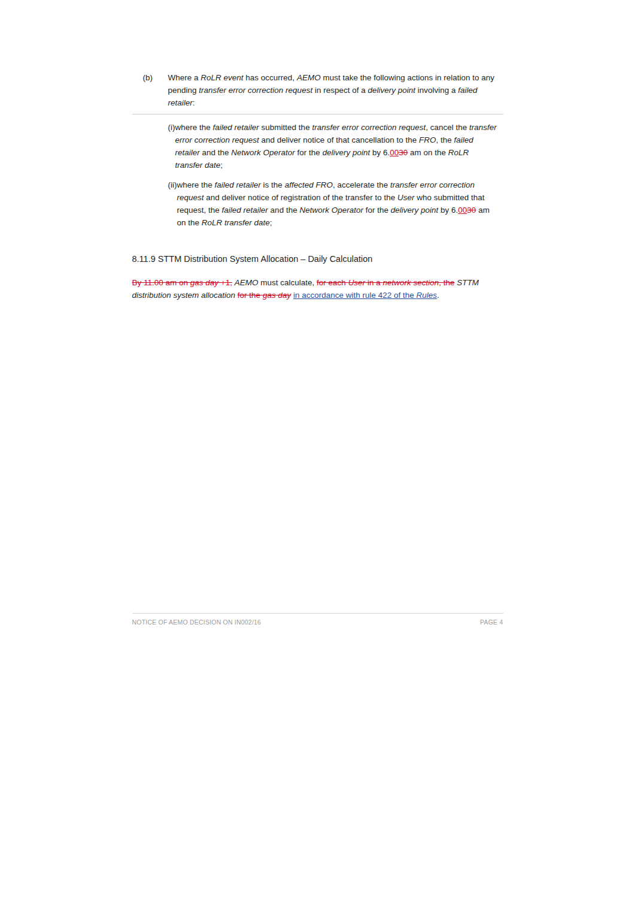(b)
Where a RoLR event has occurred, AEMO must take the following actions in relation to any pending transfer error correction request in respect of a delivery point involving a failed retailer:
(i)
where the failed retailer submitted the transfer error correction request, cancel the transfer error correction request and deliver notice of that cancellation to the FRO, the failed retailer and the Network Operator for the delivery point by 6.0030 am on the RoLR transfer date;
(ii)
where the failed retailer is the affected FRO, accelerate the transfer error correction request and deliver notice of registration of the transfer to the User who submitted that request, the failed retailer and the Network Operator for the delivery point by 6.0030 am on the RoLR transfer date;
8.11.9 STTM Distribution System Allocation – Daily Calculation
By 11.00 am on gas day +1, AEMO must calculate, for each User in a network section, the STTM distribution system allocation for the gas day in accordance with rule 422 of the Rules.
Notice of AEMO decision on IN002/16
Page 4